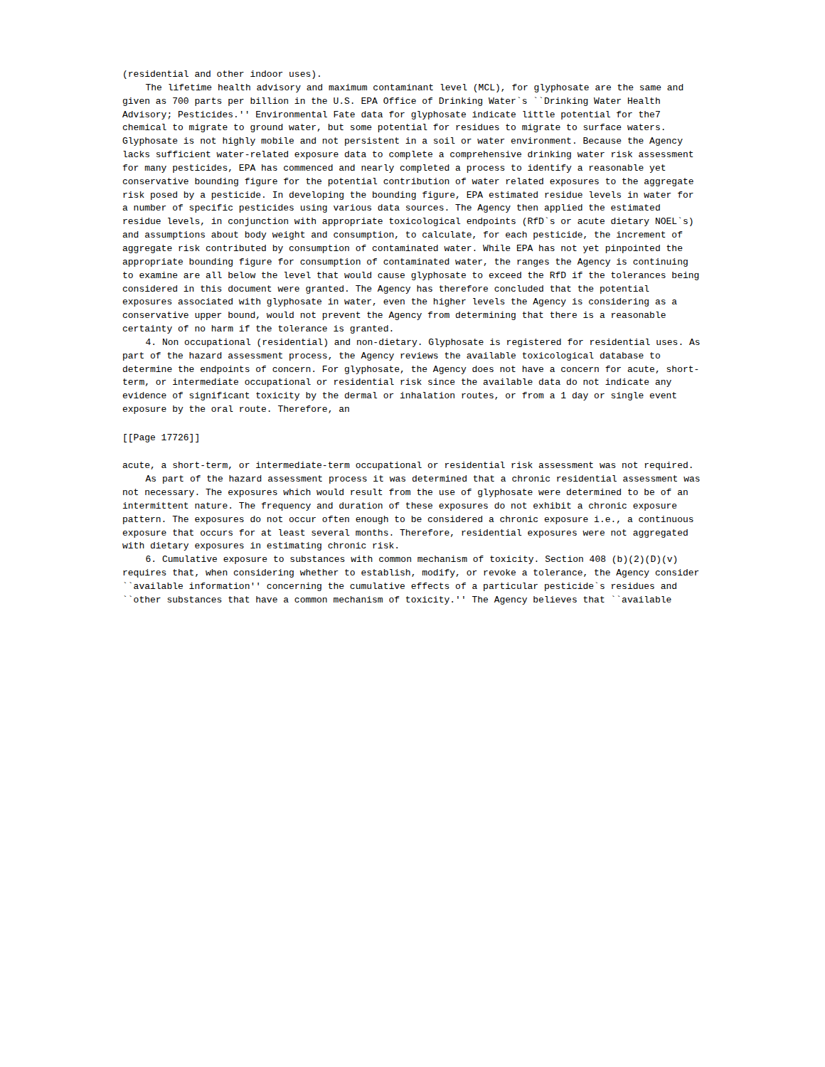(residential and other indoor uses).
The lifetime health advisory and maximum contaminant level (MCL), for glyphosate are the same and given as 700 parts per billion in the U.S. EPA Office of Drinking Water`s ``Drinking Water Health Advisory; Pesticides.'' Environmental Fate data for glyphosate indicate little potential for the7 chemical to migrate to ground water, but some potential for residues to migrate to surface waters. Glyphosate is not highly mobile and not persistent in a soil or water environment. Because the Agency lacks sufficient water-related exposure data to complete a comprehensive drinking water risk assessment for many pesticides, EPA has commenced and nearly completed a process to identify a reasonable yet conservative bounding figure for the potential contribution of water related exposures to the aggregate risk posed by a pesticide. In developing the bounding figure, EPA estimated residue levels in water for a number of specific pesticides using various data sources. The Agency then applied the estimated residue levels, in conjunction with appropriate toxicological endpoints (RfD`s or acute dietary NOEL`s) and assumptions about body weight and consumption, to calculate, for each pesticide, the increment of aggregate risk contributed by consumption of contaminated water. While EPA has not yet pinpointed the appropriate bounding figure for consumption of contaminated water, the ranges the Agency is continuing to examine are all below the level that would cause glyphosate to exceed the RfD if the tolerances being considered in this document were granted. The Agency has therefore concluded that the potential exposures associated with glyphosate in water, even the higher levels the Agency is considering as a conservative upper bound, would not prevent the Agency from determining that there is a reasonable certainty of no harm if the tolerance is granted.
4. Non occupational (residential) and non-dietary. Glyphosate is registered for residential uses. As part of the hazard assessment process, the Agency reviews the available toxicological database to determine the endpoints of concern. For glyphosate, the Agency does not have a concern for acute, short-term, or intermediate occupational or residential risk since the available data do not indicate any evidence of significant toxicity by the dermal or inhalation routes, or from a 1 day or single event exposure by the oral route. Therefore, an
[[Page 17726]]
acute, a short-term, or intermediate-term occupational or residential risk assessment was not required.
As part of the hazard assessment process it was determined that a chronic residential assessment was not necessary. The exposures which would result from the use of glyphosate were determined to be of an intermittent nature. The frequency and duration of these exposures do not exhibit a chronic exposure pattern. The exposures do not occur often enough to be considered a chronic exposure i.e., a continuous exposure that occurs for at least several months. Therefore, residential exposures were not aggregated with dietary exposures in estimating chronic risk.
6. Cumulative exposure to substances with common mechanism of toxicity. Section 408 (b)(2)(D)(v) requires that, when considering whether to establish, modify, or revoke a tolerance, the Agency consider ``available information'' concerning the cumulative effects of a particular pesticide`s residues and ``other substances that have a common mechanism of toxicity.'' The Agency believes that ``available